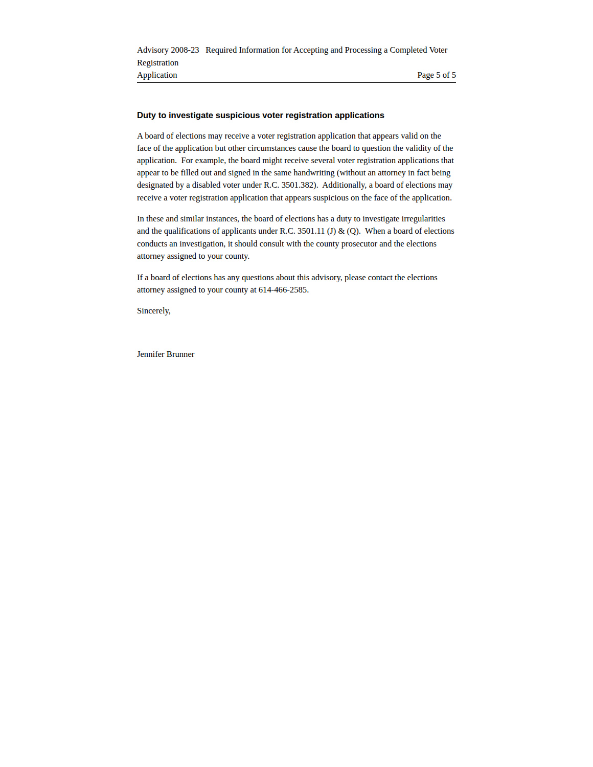Advisory 2008-23 Required Information for Accepting and Processing a Completed Voter Registration
Application Page 5 of 5
Duty to investigate suspicious voter registration applications
A board of elections may receive a voter registration application that appears valid on the face of the application but other circumstances cause the board to question the validity of the application. For example, the board might receive several voter registration applications that appear to be filled out and signed in the same handwriting (without an attorney in fact being designated by a disabled voter under R.C. 3501.382). Additionally, a board of elections may receive a voter registration application that appears suspicious on the face of the application.
In these and similar instances, the board of elections has a duty to investigate irregularities and the qualifications of applicants under R.C. 3501.11 (J) & (Q). When a board of elections conducts an investigation, it should consult with the county prosecutor and the elections attorney assigned to your county.
If a board of elections has any questions about this advisory, please contact the elections attorney assigned to your county at 614-466-2585.
Sincerely,
Jennifer Brunner